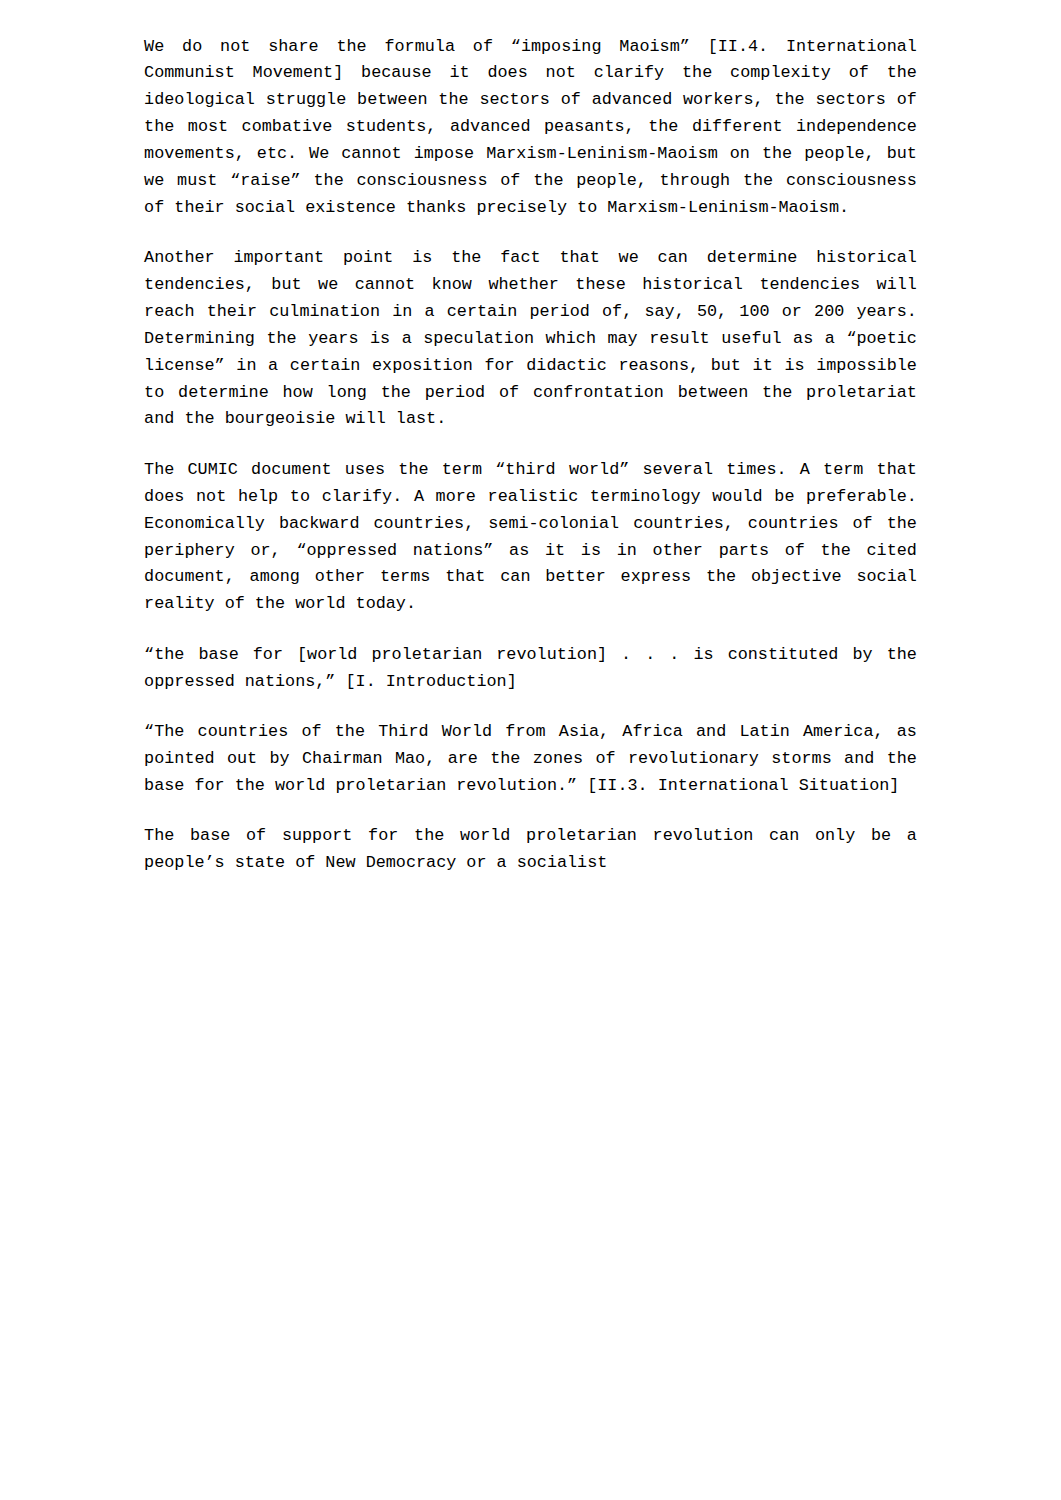We do not share the formula of “imposing Maoism” [II.4. International Communist Movement] because it does not clarify the complexity of the ideological struggle between the sectors of advanced workers, the sectors of the most combative students, advanced peasants, the different independence movements, etc. We cannot impose Marxism-Leninism-Maoism on the people, but we must “raise” the consciousness of the people, through the consciousness of their social existence thanks precisely to Marxism-Leninism-Maoism.
Another important point is the fact that we can determine historical tendencies, but we cannot know whether these historical tendencies will reach their culmination in a certain period of, say, 50, 100 or 200 years. Determining the years is a speculation which may result useful as a “poetic license” in a certain exposition for didactic reasons, but it is impossible to determine how long the period of confrontation between the proletariat and the bourgeoisie will last.
The CUMIC document uses the term “third world” several times. A term that does not help to clarify. A more realistic terminology would be preferable. Economically backward countries, semi-colonial countries, countries of the periphery or, “oppressed nations” as it is in other parts of the cited document, among other terms that can better express the objective social reality of the world today.
“the base for [world proletarian revolution] . . . is constituted by the oppressed nations,” [I. Introduction]
“The countries of the Third World from Asia, Africa and Latin America, as pointed out by Chairman Mao, are the zones of revolutionary storms and the base for the world proletarian revolution.” [II.3. International Situation]
The base of support for the world proletarian revolution can only be a people’s state of New Democracy or a socialist